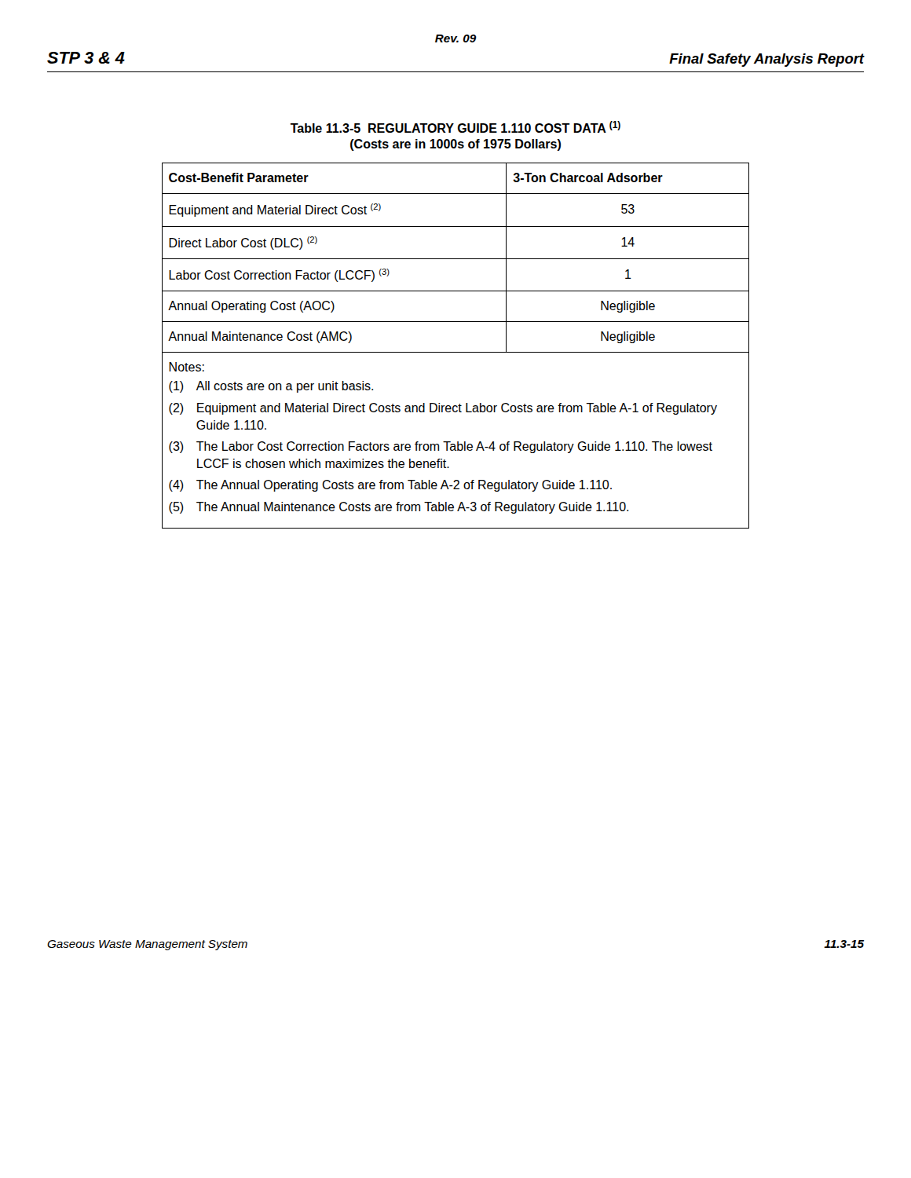Rev. 09
STP 3 & 4
Final Safety Analysis Report
Table 11.3-5 REGULATORY GUIDE 1.110 COST DATA (1)
(Costs are in 1000s of 1975 Dollars)
| Cost-Benefit Parameter | 3-Ton Charcoal Adsorber |
| --- | --- |
| Equipment and Material Direct Cost (2) | 53 |
| Direct Labor Cost (DLC) (2) | 14 |
| Labor Cost Correction Factor (LCCF) (3) | 1 |
| Annual Operating Cost (AOC) | Negligible |
| Annual Maintenance Cost (AMC) | Negligible |
| Notes: (1) All costs are on a per unit basis. (2) Equipment and Material Direct Costs and Direct Labor Costs are from Table A-1 of Regulatory Guide 1.110. (3) The Labor Cost Correction Factors are from Table A-4 of Regulatory Guide 1.110. The lowest LCCF is chosen which maximizes the benefit. (4) The Annual Operating Costs are from Table A-2 of Regulatory Guide 1.110. (5) The Annual Maintenance Costs are from Table A-3 of Regulatory Guide 1.110. |
Gaseous Waste Management System
11.3-15